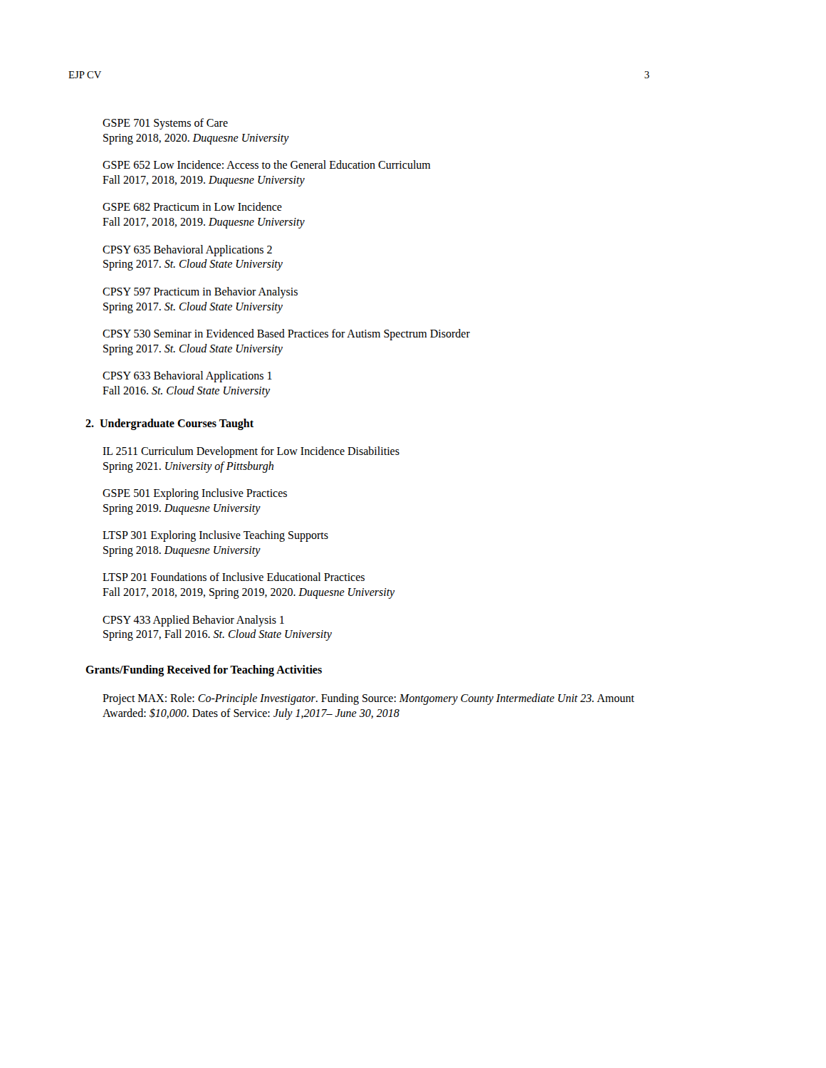EJP CV 3
GSPE 701 Systems of Care Spring 2018, 2020. Duquesne University
GSPE 652 Low Incidence: Access to the General Education Curriculum Fall 2017, 2018, 2019. Duquesne University
GSPE 682 Practicum in Low Incidence Fall 2017, 2018, 2019. Duquesne University
CPSY 635 Behavioral Applications 2 Spring 2017. St. Cloud State University
CPSY 597 Practicum in Behavior Analysis Spring 2017. St. Cloud State University
CPSY 530 Seminar in Evidenced Based Practices for Autism Spectrum Disorder Spring 2017. St. Cloud State University
CPSY 633 Behavioral Applications 1 Fall 2016. St. Cloud State University
2. Undergraduate Courses Taught
IL 2511 Curriculum Development for Low Incidence Disabilities Spring 2021. University of Pittsburgh
GSPE 501 Exploring Inclusive Practices Spring 2019. Duquesne University
LTSP 301 Exploring Inclusive Teaching Supports Spring 2018. Duquesne University
LTSP 201 Foundations of Inclusive Educational Practices Fall 2017, 2018, 2019, Spring 2019, 2020. Duquesne University
CPSY 433 Applied Behavior Analysis 1 Spring 2017, Fall 2016. St. Cloud State University
Grants/Funding Received for Teaching Activities
Project MAX: Role: Co-Principle Investigator. Funding Source: Montgomery County Intermediate Unit 23. Amount Awarded: $10,000. Dates of Service: July 1,2017– June 30, 2018